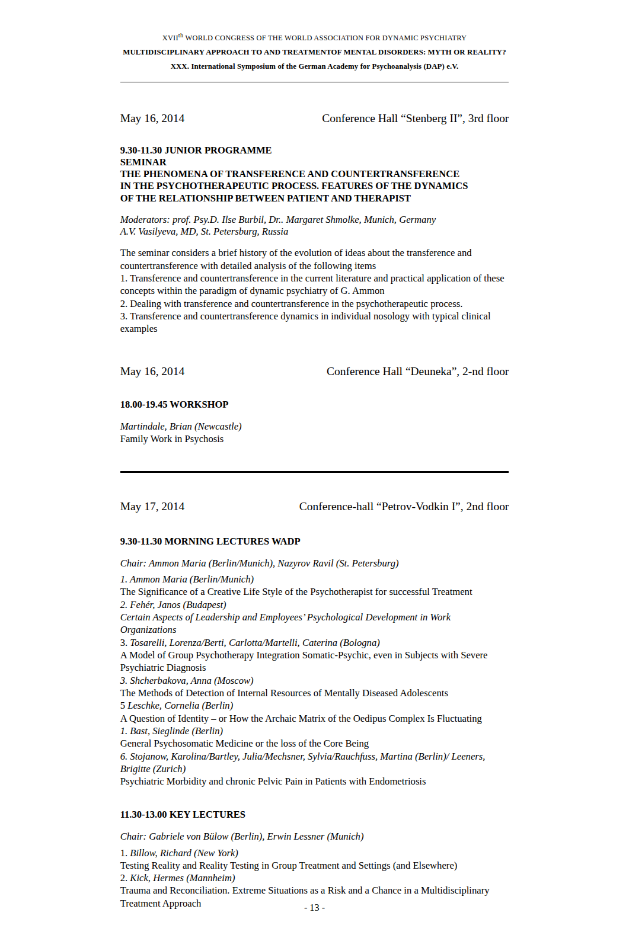XVIIth WORLD CONGRESS OF THE WORLD ASSOCIATION FOR DYNAMIC PSYCHIATRY
MULTIDISCIPLINARY APPROACH TO AND TREATMENTOF MENTAL DISORDERS: MYTH OR REALITY?
XXX. International Symposium of the German Academy for Psychoanalysis (DAP) e.V.
May 16, 2014 Conference Hall “Stenberg II”, 3rd floor
9.30-11.30 JUNIOR PROGRAMME SEMINAR THE PHENOMENA OF TRANSFERENCE AND COUNTERTRANSFERENCE IN THE PSYCHOTHERAPEUTIC PROCESS. FEATURES OF THE DYNAMICS OF THE RELATIONSHIP BETWEEN PATIENT AND THERAPIST
Moderators: prof. Psy.D. Ilse Burbil, Dr.. Margaret Shmolke, Munich, Germany A.V. Vasilyeva, MD, St. Petersburg, Russia
The seminar considers a brief history of the evolution of ideas about the transference and countertransference with detailed analysis of the following items
1. Transference and countertransference in the current literature and practical application of these concepts within the paradigm of dynamic psychiatry of G. Ammon
2. Dealing with transference and countertransference in the psychotherapeutic process.
3. Transference and countertransference dynamics in individual nosology with typical clinical examples
May 16, 2014 Conference Hall “Deuneka”, 2-nd floor
18.00-19.45 WORKSHOP
Martindale, Brian (Newcastle)
Family Work in Psychosis
May 17, 2014 Conference-hall “Petrov-Vodkin I”, 2nd floor
9.30-11.30 MORNING LECTURES WADP
Chair: Ammon Maria (Berlin/Munich), Nazyrov Ravil (St. Petersburg)
1. Ammon Maria (Berlin/Munich)
The Significance of a Creative Life Style of the Psychotherapist for successful Treatment
2. Fehér, Janos (Budapest)
Certain Aspects of Leadership and Employees’ Psychological Development in Work Organizations
3. Tosarelli, Lorenza/Berti, Carlotta/Martelli, Caterina (Bologna)
A Model of Group Psychotherapy Integration Somatic-Psychic, even in Subjects with Severe Psychiatric Diagnosis
3. Shcherbakova, Anna (Moscow)
The Methods of Detection of Internal Resources of Mentally Diseased Adolescents
5 Leschke, Cornelia (Berlin)
A Question of Identity – or How the Archaic Matrix of the Oedipus Complex Is Fluctuating
1. Bast, Sieglinde (Berlin)
General Psychosomatic Medicine or the loss of the Core Being
6. Stojanow, Karolina/Bartley, Julia/Mechsner, Sylvia/Rauchfuss, Martina (Berlin)/ Leeners, Brigitte (Zurich)
Psychiatric Morbidity and chronic Pelvic Pain in Patients with Endometriosis
11.30-13.00 KEY LECTURES
Chair: Gabriele von Bülow (Berlin), Erwin Lessner (Munich)
1. Billow, Richard (New York)
Testing Reality and Reality Testing in Group Treatment and Settings (and Elsewhere)
2. Kick, Hermes (Mannheim)
Trauma and Reconciliation. Extreme Situations as a Risk and a Chance in a Multidisciplinary Treatment Approach
- 13 -